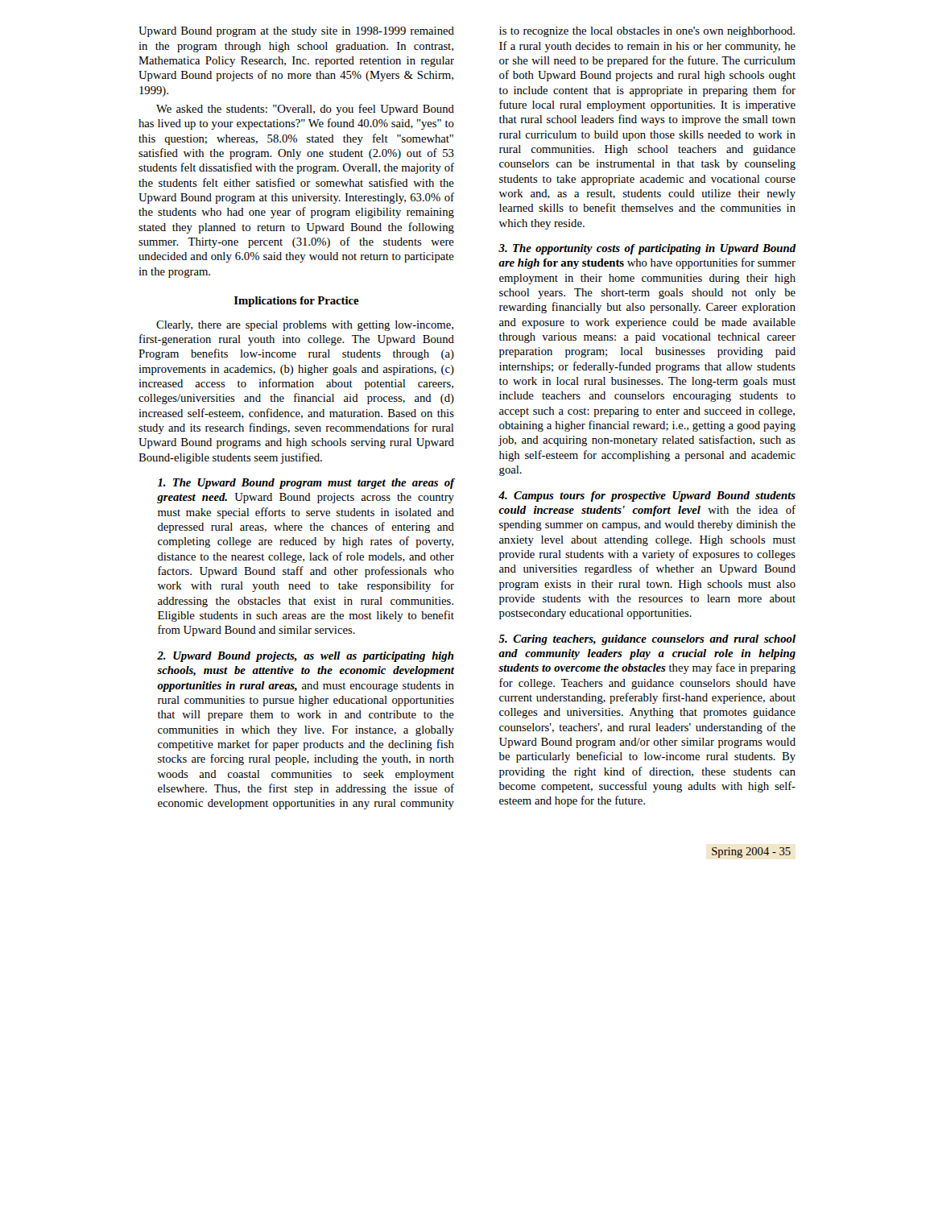Upward Bound program at the study site in 1998-1999 remained in the program through high school graduation. In contrast, Mathematica Policy Research, Inc. reported retention in regular Upward Bound projects of no more than 45% (Myers & Schirm, 1999).
We asked the students: "Overall, do you feel Upward Bound has lived up to your expectations?" We found 40.0% said, "yes" to this question; whereas, 58.0% stated they felt "somewhat" satisfied with the program. Only one student (2.0%) out of 53 students felt dissatisfied with the program. Overall, the majority of the students felt either satisfied or somewhat satisfied with the Upward Bound program at this university. Interestingly, 63.0% of the students who had one year of program eligibility remaining stated they planned to return to Upward Bound the following summer. Thirty-one percent (31.0%) of the students were undecided and only 6.0% said they would not return to participate in the program.
Implications for Practice
Clearly, there are special problems with getting low-income, first-generation rural youth into college. The Upward Bound Program benefits low-income rural students through (a) improvements in academics, (b) higher goals and aspirations, (c) increased access to information about potential careers, colleges/universities and the financial aid process, and (d) increased self-esteem, confidence, and maturation. Based on this study and its research findings, seven recommendations for rural Upward Bound programs and high schools serving rural Upward Bound-eligible students seem justified.
1. The Upward Bound program must target the areas of greatest need. Upward Bound projects across the country must make special efforts to serve students in isolated and depressed rural areas, where the chances of entering and completing college are reduced by high rates of poverty, distance to the nearest college, lack of role models, and other factors. Upward Bound staff and other professionals who work with rural youth need to take responsibility for addressing the obstacles that exist in rural communities. Eligible students in such areas are the most likely to benefit from Upward Bound and similar services.
2. Upward Bound projects, as well as participating high schools, must be attentive to the economic development opportunities in rural areas, and must encourage students in rural communities to pursue higher educational opportunities that will prepare them to work in and contribute to the communities in which they live. For instance, a globally competitive market for paper products and the declining fish stocks are forcing rural people, including the youth, in north woods and coastal communities to seek employment elsewhere. Thus, the first step in addressing the issue of economic development opportunities in any rural community is to recognize the local obstacles in one's own neighborhood. If a rural youth decides to remain in his or her community, he or she will need to be prepared for the future. The curriculum of both Upward Bound projects and rural high schools ought to include content that is appropriate in preparing them for future local rural employment opportunities. It is imperative that rural school leaders find ways to improve the small town rural curriculum to build upon those skills needed to work in rural communities. High school teachers and guidance counselors can be instrumental in that task by counseling students to take appropriate academic and vocational course work and, as a result, students could utilize their newly learned skills to benefit themselves and the communities in which they reside.
3. The opportunity costs of participating in Upward Bound are high for any students who have opportunities for summer employment in their home communities during their high school years. The short-term goals should not only be rewarding financially but also personally. Career exploration and exposure to work experience could be made available through various means: a paid vocational technical career preparation program; local businesses providing paid internships; or federally-funded programs that allow students to work in local rural businesses. The long-term goals must include teachers and counselors encouraging students to accept such a cost: preparing to enter and succeed in college, obtaining a higher financial reward; i.e., getting a good paying job, and acquiring non-monetary related satisfaction, such as high self-esteem for accomplishing a personal and academic goal.
4. Campus tours for prospective Upward Bound students could increase students' comfort level with the idea of spending summer on campus, and would thereby diminish the anxiety level about attending college. High schools must provide rural students with a variety of exposures to colleges and universities regardless of whether an Upward Bound program exists in their rural town. High schools must also provide students with the resources to learn more about postsecondary educational opportunities.
5. Caring teachers, guidance counselors and rural school and community leaders play a crucial role in helping students to overcome the obstacles they may face in preparing for college. Teachers and guidance counselors should have current understanding, preferably first-hand experience, about colleges and universities. Anything that promotes guidance counselors', teachers', and rural leaders' understanding of the Upward Bound program and/or other similar programs would be particularly beneficial to low-income rural students. By providing the right kind of direction, these students can become competent, successful young adults with high self-esteem and hope for the future.
Spring 2004 - 35